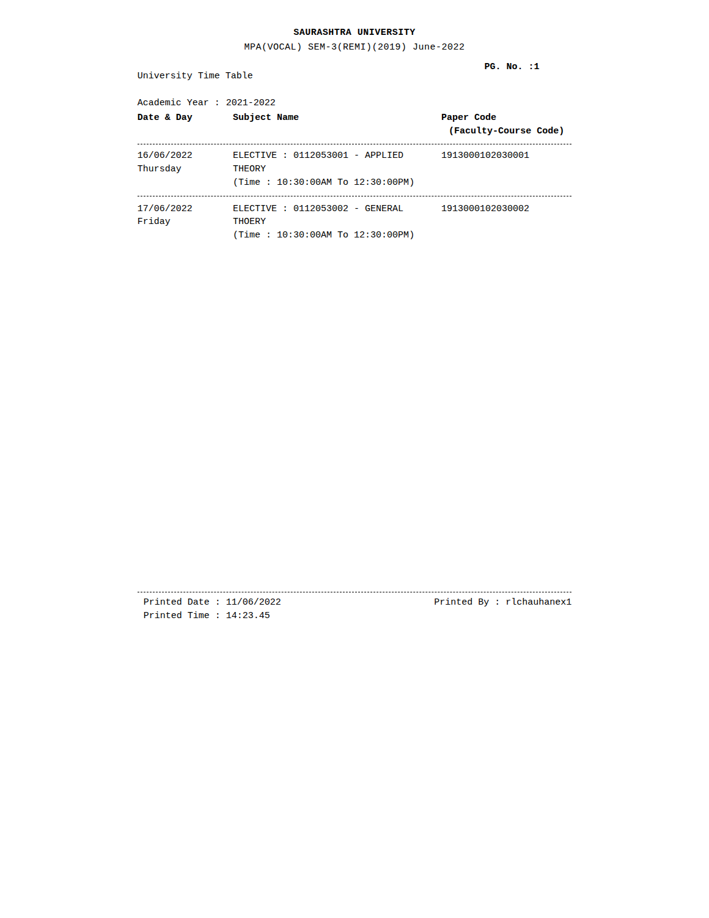SAURASHTRA UNIVERSITY
MPA(VOCAL) SEM-3(REMI)(2019) June-2022
PG. No. :1
University Time Table
Academic Year : 2021-2022
| Date & Day | Subject Name | Paper Code (Faculty-Course Code) |
| --- | --- | --- |
| 16/06/2022 Thursday | ELECTIVE : 0112053001 - APPLIED THEORY (Time : 10:30:00AM To 12:30:00PM) | 1913000102030001 |
| 17/06/2022 Friday | ELECTIVE : 0112053002 - GENERAL THOERY (Time : 10:30:00AM To 12:30:00PM) | 1913000102030002 |
Printed Date : 11/06/2022
Printed Time : 14:23.45
Printed By : rlchauhanex1